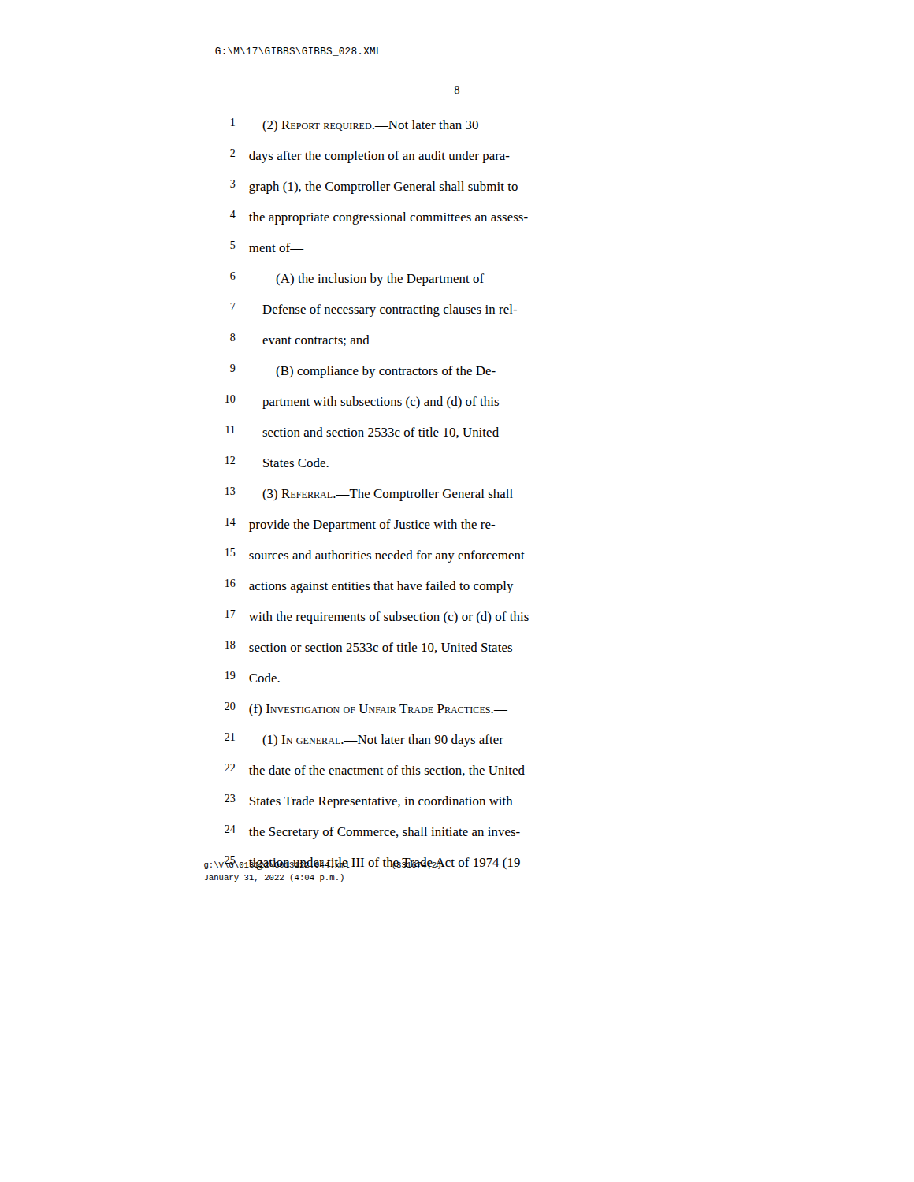G:\M\17\GIBBS\GIBBS_028.XML
8
| 1 | (2) Report required. —Not later than 30 |
| 2 | days after the completion of an audit under para- |
| 3 | graph (1), the Comptroller General shall submit to |
| 4 | the appropriate congressional committees an assess- |
| 5 | ment of— |
| 6 | (A) the inclusion by the Department of |
| 7 | Defense of necessary contracting clauses in rel- |
| 8 | evant contracts; and |
| 9 | (B) compliance by contractors of the De- |
| 10 | partment with subsections (c) and (d) of this |
| 11 | section and section 2533c of title 10, United |
| 12 | States Code. |
| 13 | (3) Referral. —The Comptroller General shall |
| 14 | provide the Department of Justice with the re- |
| 15 | sources and authorities needed for any enforcement |
| 16 | actions against entities that have failed to comply |
| 17 | with the requirements of subsection (c) or (d) of this |
| 18 | section or section 2533c of title 10, United States |
| 19 | Code. |
| 20 | (f) Investigation of Unfair Trade Practices. — |
| 21 | (1) In general. —Not later than 90 days after |
| 22 | the date of the enactment of this section, the United |
| 23 | States Trade Representative, in coordination with |
| 24 | the Secretary of Commerce, shall initiate an inves- |
| 25 | tigation under title III of the Trade Act of 1974 (19 |
g:\V\G\013122\G013122.044.xml (831674|2)
January 31, 2022 (4:04 p.m.)